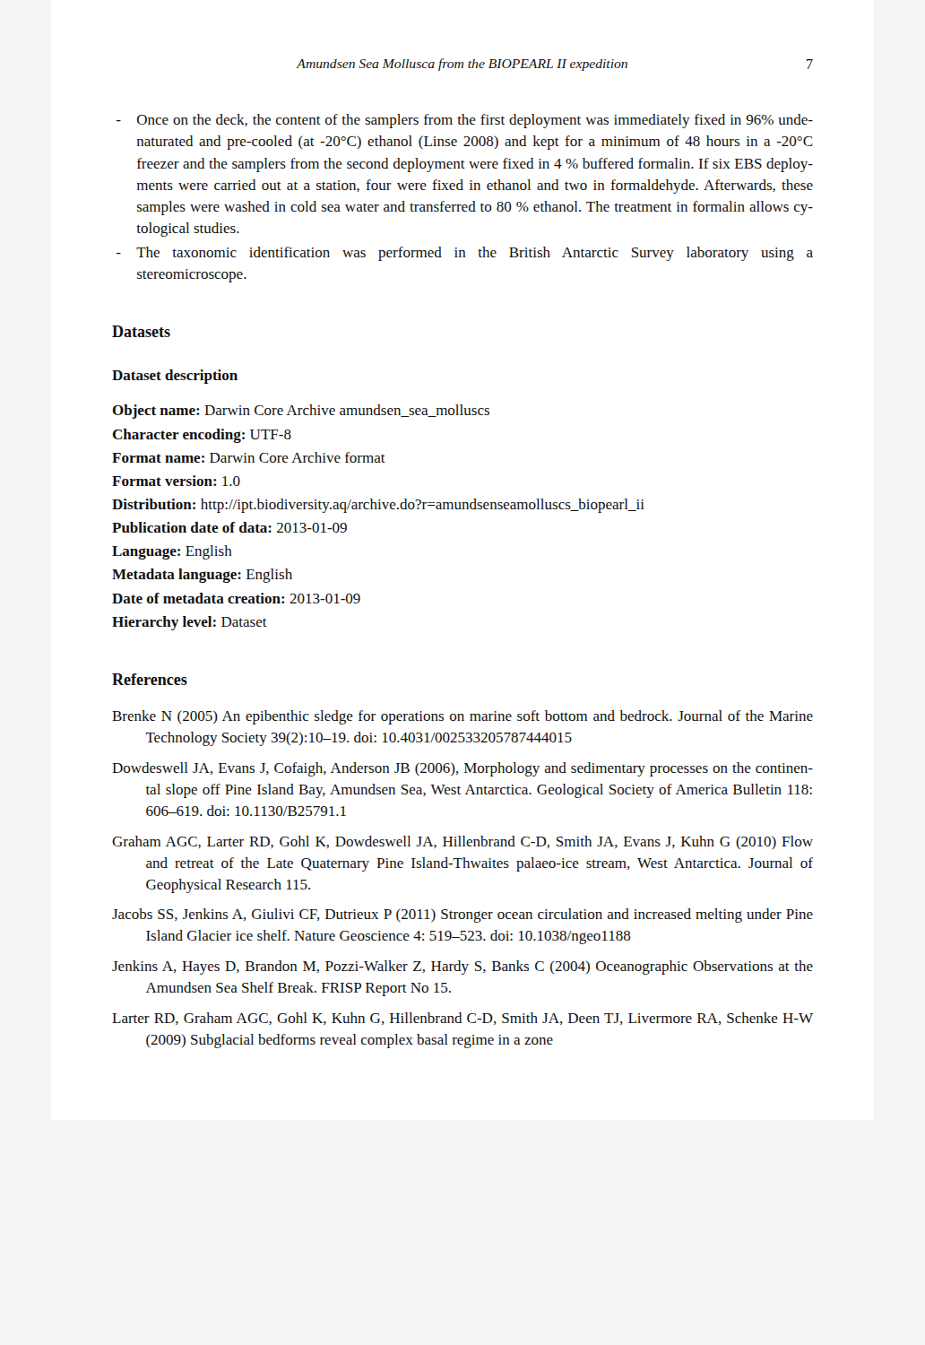Amundsen Sea Mollusca from the BIOPEARL II expedition 7
Once on the deck, the content of the samplers from the first deployment was immediately fixed in 96% undenaturated and pre-cooled (at -20°C) ethanol (Linse 2008) and kept for a minimum of 48 hours in a -20°C freezer and the samplers from the second deployment were fixed in 4 % buffered formalin. If six EBS deployments were carried out at a station, four were fixed in ethanol and two in formaldehyde. Afterwards, these samples were washed in cold sea water and transferred to 80 % ethanol. The treatment in formalin allows cytological studies.
The taxonomic identification was performed in the British Antarctic Survey laboratory using a stereomicroscope.
Datasets
Dataset description
Object name: Darwin Core Archive amundsen_sea_molluscs
Character encoding: UTF-8
Format name: Darwin Core Archive format
Format version: 1.0
Distribution: http://ipt.biodiversity.aq/archive.do?r=amundsenseamolluscs_biopearl_ii
Publication date of data: 2013-01-09
Language: English
Metadata language: English
Date of metadata creation: 2013-01-09
Hierarchy level: Dataset
References
Brenke N (2005) An epibenthic sledge for operations on marine soft bottom and bedrock. Journal of the Marine Technology Society 39(2):10–19. doi: 10.4031/002533205787444015
Dowdeswell JA, Evans J, Cofaigh, Anderson JB (2006), Morphology and sedimentary processes on the continental slope off Pine Island Bay, Amundsen Sea, West Antarctica. Geological Society of America Bulletin 118: 606–619. doi: 10.1130/B25791.1
Graham AGC, Larter RD, Gohl K, Dowdeswell JA, Hillenbrand C-D, Smith JA, Evans J, Kuhn G (2010) Flow and retreat of the Late Quaternary Pine Island-Thwaites palaeo-ice stream, West Antarctica. Journal of Geophysical Research 115.
Jacobs SS, Jenkins A, Giulivi CF, Dutrieux P (2011) Stronger ocean circulation and increased melting under Pine Island Glacier ice shelf. Nature Geoscience 4: 519–523. doi: 10.1038/ngeo1188
Jenkins A, Hayes D, Brandon M, Pozzi-Walker Z, Hardy S, Banks C (2004) Oceanographic Observations at the Amundsen Sea Shelf Break. FRISP Report No 15.
Larter RD, Graham AGC, Gohl K, Kuhn G, Hillenbrand C-D, Smith JA, Deen TJ, Livermore RA, Schenke H-W (2009) Subglacial bedforms reveal complex basal regime in a zone